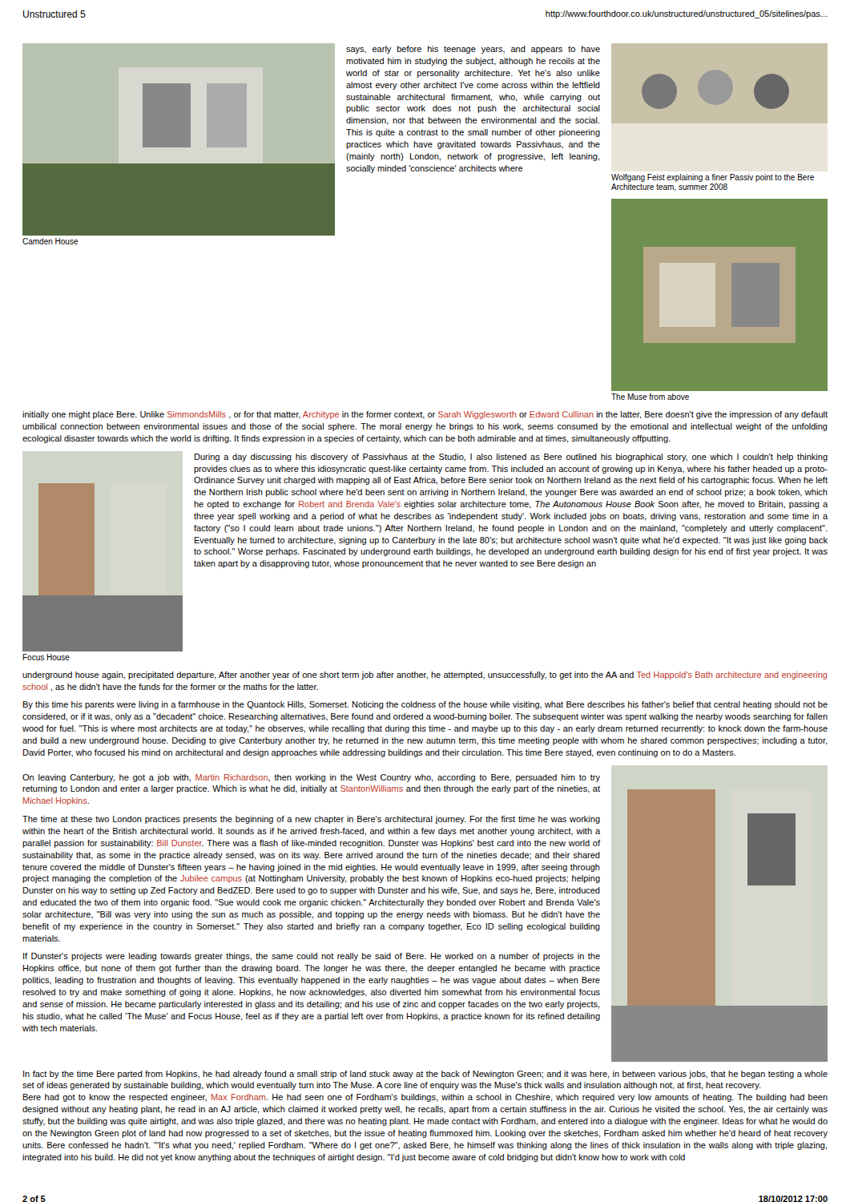Unstructured 5
http://www.fourthdoor.co.uk/unstructured/unstructured_05/sitelines/pas...
Camden House
says, early before his teenage years, and appears to have motivated him in studying the subject, although he recoils at the world of star or personality architecture. Yet he's also unlike almost every other architect I've come across within the leftfield sustainable architectural firmament, who, while carrying out public sector work does not push the architectural social dimension, nor that between the environmental and the social. This is quite a contrast to the small number of other pioneering practices which have gravitated towards Passivhaus, and the (mainly north) London, network of progressive, left leaning, socially minded 'conscience' architects where
Wolfgang Feist explaining a finer Passiv point to the Bere Architecture team, summer 2008
The Muse from above
initially one might place Bere. Unlike SimmondsMills , or for that matter, Architype in the former context, or Sarah Wigglesworth or Edward Cullinan in the latter, Bere doesn't give the impression of any default umbilical connection between environmental issues and those of the social sphere. The moral energy he brings to his work, seems consumed by the emotional and intellectual weight of the unfolding ecological disaster towards which the world is drifting. It finds expression in a species of certainty, which can be both admirable and at times, simultaneously offputting.
Focus House
During a day discussing his discovery of Passivhaus at the Studio, I also listened as Bere outlined his biographical story, one which I couldn't help thinking provides clues as to where this idiosyncratic quest-like certainty came from. This included an account of growing up in Kenya, where his father headed up a proto-Ordinance Survey unit charged with mapping all of East Africa, before Bere senior took on Northern Ireland as the next field of his cartographic focus. When he left the Northern Irish public school where he'd been sent on arriving in Northern Ireland, the younger Bere was awarded an end of school prize; a book token, which he opted to exchange for Robert and Brenda Vale's eighties solar architecture tome, The Autonomous House Book Soon after, he moved to Britain, passing a three year spell working and a period of what he describes as 'independent study'. Work included jobs on boats, driving vans, restoration and some time in a factory ("so I could learn about trade unions.") After Northern Ireland, he found people in London and on the mainland, "completely and utterly complacent". Eventually he turned to architecture, signing up to Canterbury in the late 80's; but architecture school wasn't quite what he'd expected. "It was just like going back to school." Worse perhaps. Fascinated by underground earth buildings, he developed an underground earth building design for his end of first year project. It was taken apart by a disapproving tutor, whose pronouncement that he never wanted to see Bere design an
underground house again, precipitated departure, After another year of one short term job after another, he attempted, unsuccessfully, to get into the AA and Ted Happold's Bath architecture and engineering school , as he didn't have the funds for the former or the maths for the latter.
By this time his parents were living in a farmhouse in the Quantock Hills, Somerset. Noticing the coldness of the house while visiting, what Bere describes his father's belief that central heating should not be considered, or if it was, only as a "decadent" choice. Researching alternatives, Bere found and ordered a wood-burning boiler. The subsequent winter was spent walking the nearby woods searching for fallen wood for fuel. "This is where most architects are at today," he observes, while recalling that during this time - and maybe up to this day - an early dream returned recurrently: to knock down the farm-house and build a new underground house. Deciding to give Canterbury another try, he returned in the new autumn term, this time meeting people with whom he shared common perspectives; including a tutor, David Porter, who focused his mind on architectural and design approaches while addressing buildings and their circulation. This time Bere stayed, even continuing on to do a Masters.
On leaving Canterbury, he got a job with, Martin Richardson, then working in the West Country who, according to Bere, persuaded him to try returning to London and enter a larger practice. Which is what he did, initially at StantonWilliams and then through the early part of the nineties, at Michael Hopkins.
The time at these two London practices presents the beginning of a new chapter in Bere's architectural journey. For the first time he was working within the heart of the British architectural world. It sounds as if he arrived fresh-faced, and within a few days met another young architect, with a parallel passion for sustainability: Bill Dunster. There was a flash of like-minded recognition. Dunster was Hopkins' best card into the new world of sustainability that, as some in the practice already sensed, was on its way. Bere arrived around the turn of the nineties decade; and their shared tenure covered the middle of Dunster's fifteen years – he having joined in the mid eighties. He would eventually leave in 1999, after seeing through project managing the completion of the Jubilee campus (at Nottingham University, probably the best known of Hopkins eco-hued projects; helping Dunster on his way to setting up Zed Factory and BedZED. Bere used to go to supper with Dunster and his wife, Sue, and says he, Bere, introduced and educated the two of them into organic food. "Sue would cook me organic chicken." Architecturally they bonded over Robert and Brenda Vale's solar architecture, "Bill was very into using the sun as much as possible, and topping up the energy needs with biomass. But he didn't have the benefit of my experience in the country in Somerset." They also started and briefly ran a company together, Eco ID selling ecological building materials.
If Dunster's projects were leading towards greater things, the same could not really be said of Bere. He worked on a number of projects in the Hopkins office, but none of them got further than the drawing board. The longer he was there, the deeper entangled he became with practice politics, leading to frustration and thoughts of leaving. This eventually happened in the early naughties – he was vague about dates – when Bere resolved to try and make something of going it alone. Hopkins, he now acknowledges, also diverted him somewhat from his environmental focus and sense of mission. He became particularly interested in glass and its detailing; and his use of zinc and copper facades on the two early projects, his studio, what he called 'The Muse' and Focus House, feel as if they are a partial left over from Hopkins, a practice known for its refined detailing with tech materials.
In fact by the time Bere parted from Hopkins, he had already found a small strip of land stuck away at the back of Newington Green; and it was here, in between various jobs, that he began testing a whole set of ideas generated by sustainable building, which would eventually turn into The Muse. A core line of enquiry was the Muse's thick walls and insulation although not, at first, heat recovery.
Bere had got to know the respected engineer, Max Fordham. He had seen one of Fordham's buildings, within a school in Cheshire, which required very low amounts of heating. The building had been designed without any heating plant, he read in an AJ article, which claimed it worked pretty well, he recalls, apart from a certain stuffiness in the air. Curious he visited the school. Yes, the air certainly was stuffy, but the building was quite airtight, and was also triple glazed, and there was no heating plant. He made contact with Fordham, and entered into a dialogue with the engineer. Ideas for what he would do on the Newington Green plot of land had now progressed to a set of sketches, but the issue of heating flummoxed him. Looking over the sketches, Fordham asked him whether he'd heard of heat recovery units. Bere confessed he hadn't. "'It's what you need,' replied Fordham. "Where do I get one?", asked Bere, he himself was thinking along the lines of thick insulation in the walls along with triple glazing, integrated into his build. He did not yet know anything about the techniques of airtight design. "I'd just become aware of cold bridging but didn't know how to work with cold
2 of 5
18/10/2012 17:00